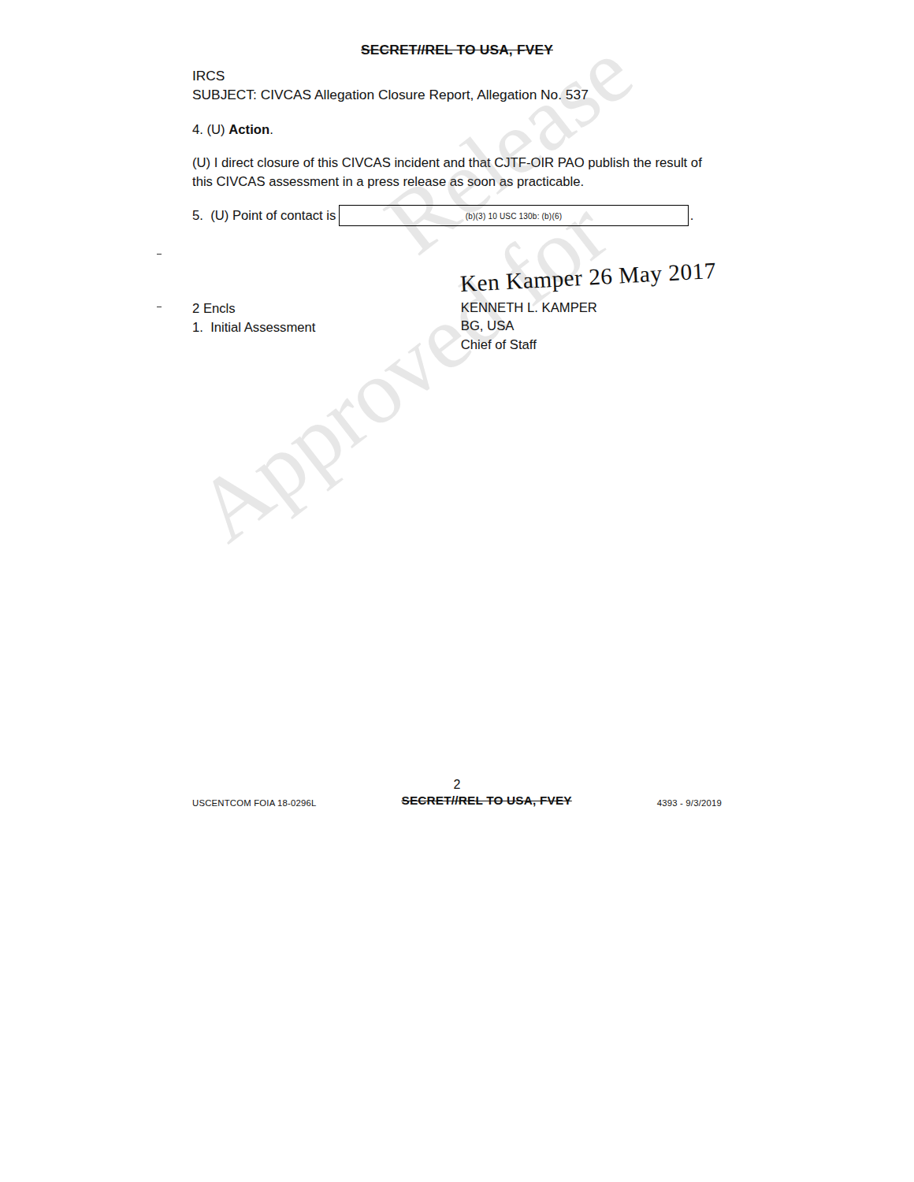Release Approved for
SECRET//REL TO USA, FVEY
IRCS SUBJECT: CIVCAS Allegation Closure Report, Allegation No. 537
4. (U) Action.
(U) I direct closure of this CIVCAS incident and that CJTF-OIR PAO publish the result of this CIVCAS assessment in a press release as soon as practicable.
5. (U) Point of contact is (b)(3) 10 USC 130b: (b)(6) .
2 Encls
1. Initial Assessment
Ken Kamper 26 May 2017
KENNETH L. KAMPER
BG, USA
Chief of Staff
2
USCENTCOM FOIA 18-0296L
SECRET//REL TO USA, FVEY
4393 - 9/3/2019